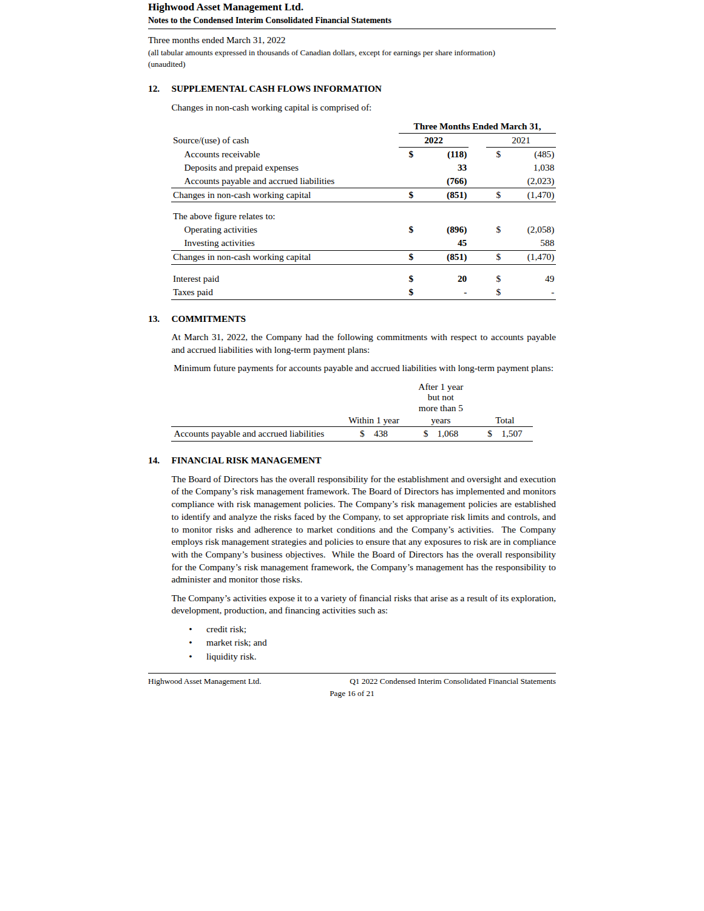Highwood Asset Management Ltd.
Notes to the Condensed Interim Consolidated Financial Statements
Three months ended March 31, 2022
(all tabular amounts expressed in thousands of Canadian dollars, except for earnings per share information)
(unaudited)
12.
SUPPLEMENTAL CASH FLOWS INFORMATION
Changes in non-cash working capital is comprised of:
| | | Three Months Ended March 31, |
| Source/(use) of cash | | 2022 | | 2021 |
| Accounts receivable | | $ | (118) | | $ | (485) |
| Deposits and prepaid expenses | | | 33 | | | 1,038 |
| Accounts payable and accrued liabilities | | | (766) | | | (2,023) |
| Changes in non-cash working capital | | $ | (851) | | $ | (1,470) |
| The above figure relates to: | | | | | | |
| Operating activities | | $ | (896) | | $ | (2,058) |
| Investing activities | | | 45 | | | 588 |
| Changes in non-cash working capital | | $ | (851) | | $ | (1,470) |
| Interest paid | | $ | 20 | | $ | 49 |
| Taxes paid | | $ | - | | $ | - |
13.
COMMITMENTS
At March 31, 2022, the Company had the following commitments with respect to accounts payable and accrued liabilities with long-term payment plans:
Minimum future payments for accounts payable and accrued liabilities with long-term payment plans:
| | | After 1 year but not more than 5 | |
| | Within 1 year | years | Total |
| Accounts payable and accrued liabilities | $ 438 | $ 1,068 | $ 1,507 |
14.
FINANCIAL RISK MANAGEMENT
The Board of Directors has the overall responsibility for the establishment and oversight and execution of the Company’s risk management framework. The Board of Directors has implemented and monitors compliance with risk management policies. The Company’s risk management policies are established to identify and analyze the risks faced by the Company, to set appropriate risk limits and controls, and to monitor risks and adherence to market conditions and the Company’s activities. The Company employs risk management strategies and policies to ensure that any exposures to risk are in compliance with the Company’s business objectives. While the Board of Directors has the overall responsibility for the Company’s risk management framework, the Company’s management has the responsibility to administer and monitor those risks.
The Company’s activities expose it to a variety of financial risks that arise as a result of its exploration, development, production, and financing activities such as:
credit risk;
market risk; and
liquidity risk.
Highwood Asset Management Ltd.
Q1 2022 Condensed Interim Consolidated Financial Statements
Page 16 of 21